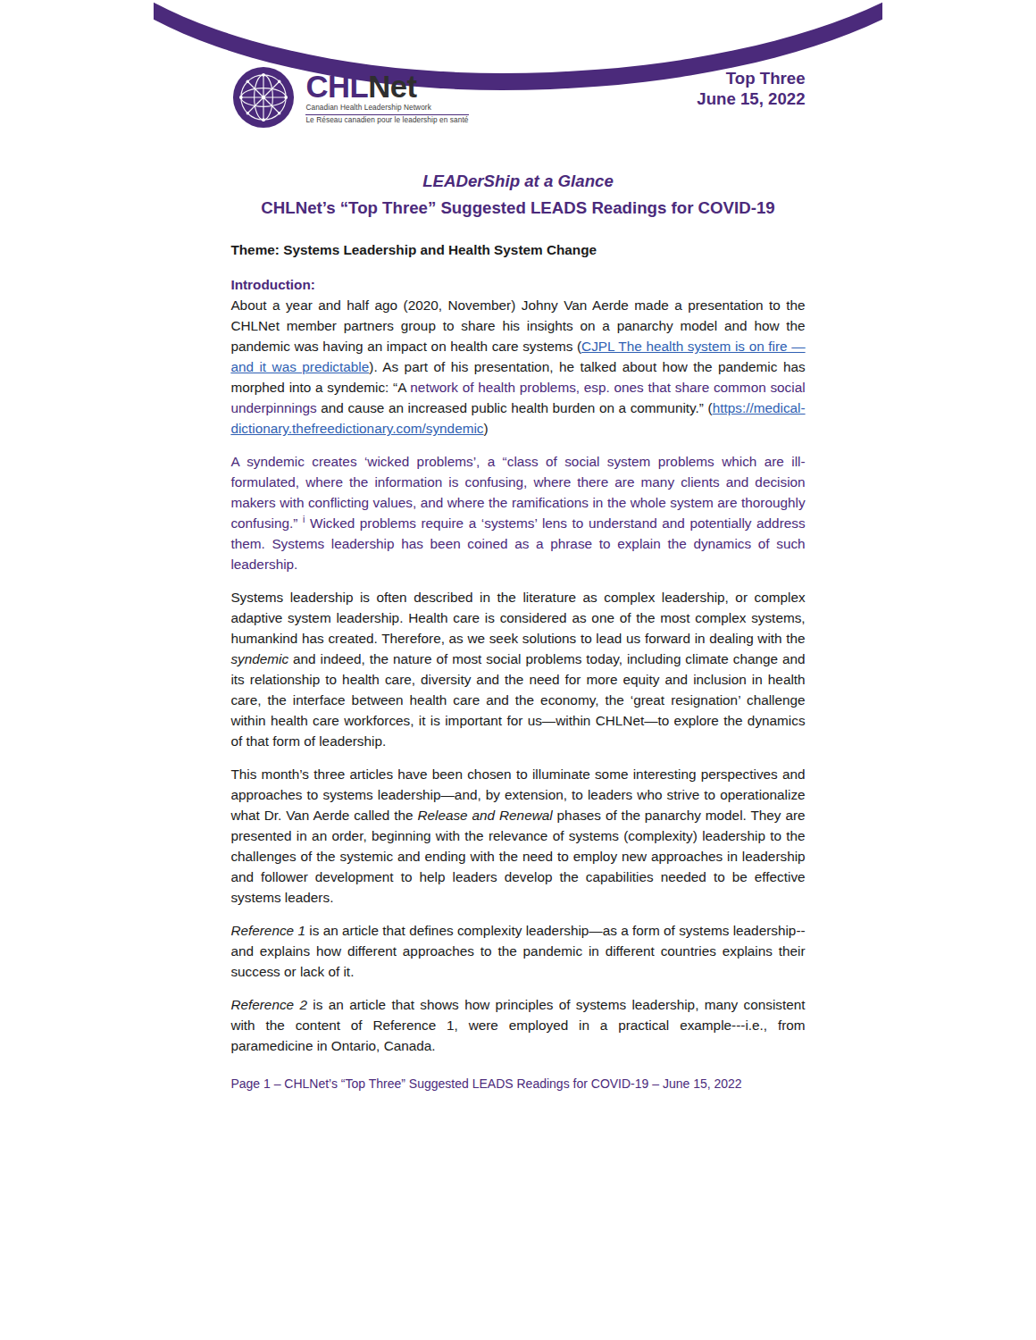CHLNet
Canadian Health Leadership Network
Le Réseau canadien pour le leadership en santé
Top Three
June 15, 2022
LEADerShip at a Glance
CHLNet’s “Top Three” Suggested LEADS Readings for COVID-19
Theme: Systems Leadership and Health System Change
Introduction:
About a year and half ago (2020, November) Johny Van Aerde made a presentation to the CHLNet member partners group to share his insights on a panarchy model and how the pandemic was having an impact on health care systems (CJPL The health system is on fire — and it was predictable). As part of his presentation, he talked about how the pandemic has morphed into a syndemic: “A network of health problems, esp. ones that share common social underpinnings and cause an increased public health burden on a community.” (https://medical-dictionary.thefreedictionary.com/syndemic)
A syndemic creates ‘wicked problems’, a “class of social system problems which are ill-formulated, where the information is confusing, where there are many clients and decision makers with conflicting values, and where the ramifications in the whole system are thoroughly confusing.” i Wicked problems require a ‘systems’ lens to understand and potentially address them. Systems leadership has been coined as a phrase to explain the dynamics of such leadership.
Systems leadership is often described in the literature as complex leadership, or complex adaptive system leadership. Health care is considered as one of the most complex systems, humankind has created. Therefore, as we seek solutions to lead us forward in dealing with the syndemic and indeed, the nature of most social problems today, including climate change and its relationship to health care, diversity and the need for more equity and inclusion in health care, the interface between health care and the economy, the ‘great resignation’ challenge within health care workforces, it is important for us—within CHLNet—to explore the dynamics of that form of leadership.
This month’s three articles have been chosen to illuminate some interesting perspectives and approaches to systems leadership—and, by extension, to leaders who strive to operationalize what Dr. Van Aerde called the Release and Renewal phases of the panarchy model. They are presented in an order, beginning with the relevance of systems (complexity) leadership to the challenges of the systemic and ending with the need to employ new approaches in leadership and follower development to help leaders develop the capabilities needed to be effective systems leaders.
Reference 1 is an article that defines complexity leadership—as a form of systems leadership--and explains how different approaches to the pandemic in different countries explains their success or lack of it.
Reference 2 is an article that shows how principles of systems leadership, many consistent with the content of Reference 1, were employed in a practical example---i.e., from paramedicine in Ontario, Canada.
Page 1 – CHLNet’s “Top Three” Suggested LEADS Readings for COVID-19 – June 15, 2022